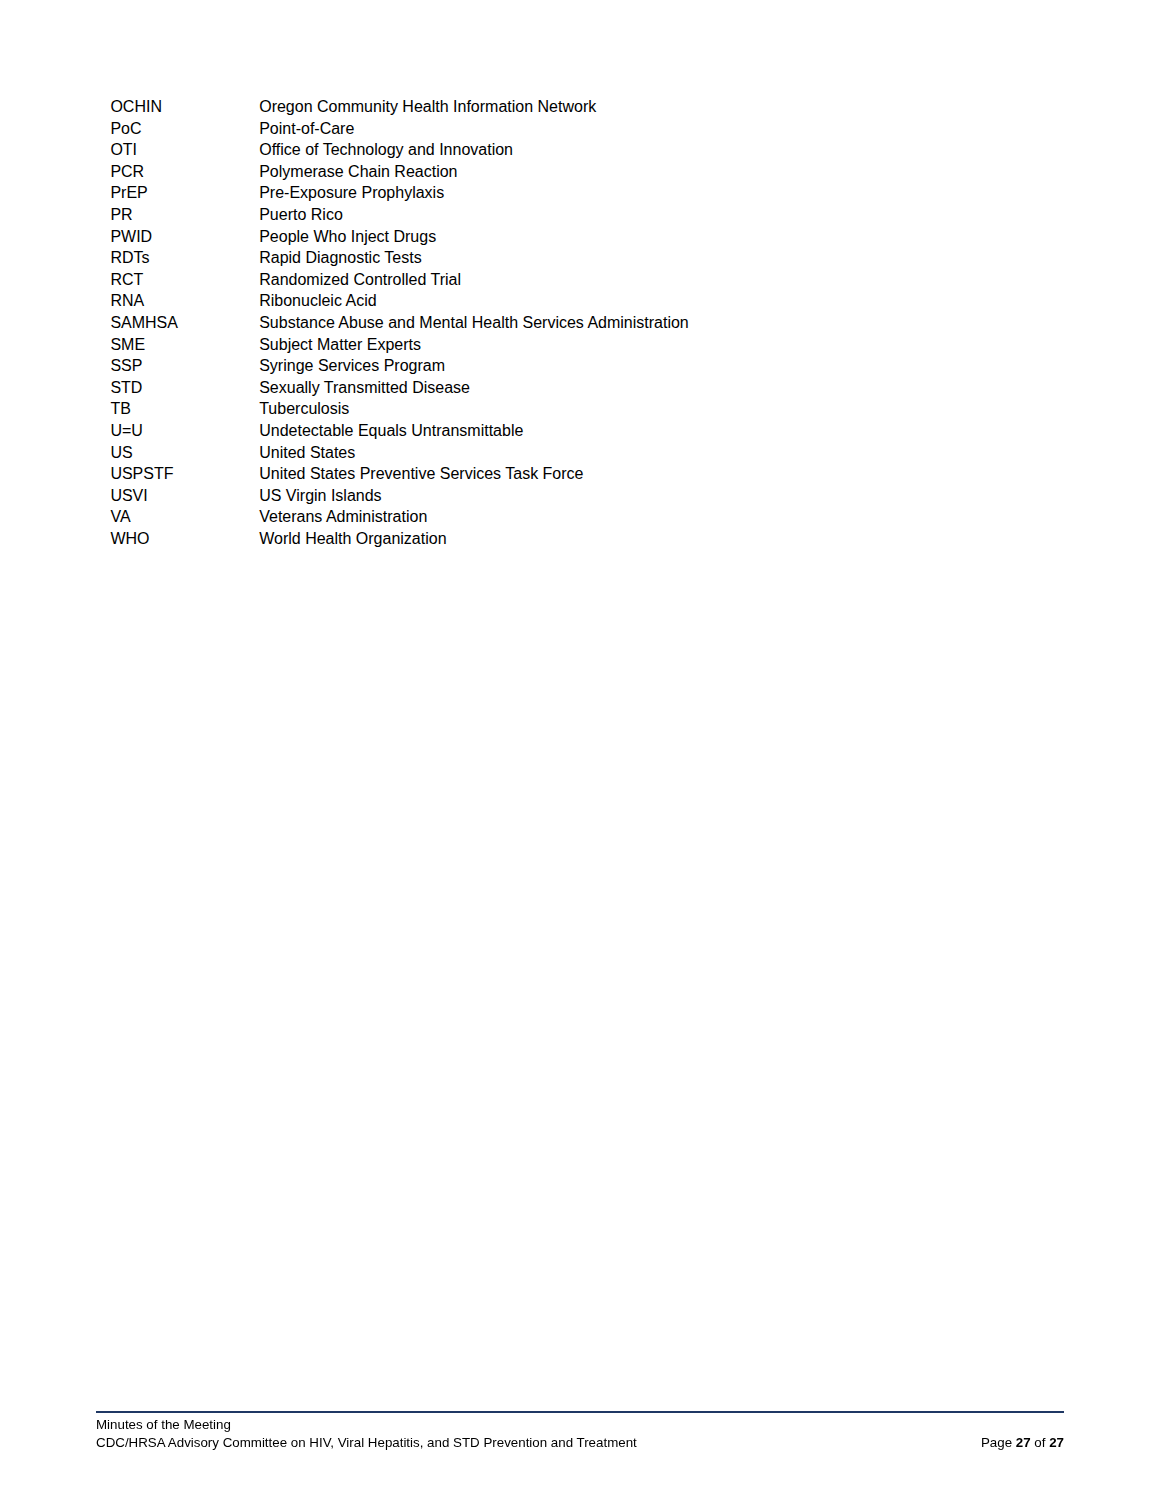| OCHIN | Oregon Community Health Information Network |
| PoC | Point-of-Care |
| OTI | Office of Technology and Innovation |
| PCR | Polymerase Chain Reaction |
| PrEP | Pre-Exposure Prophylaxis |
| PR | Puerto Rico |
| PWID | People Who Inject Drugs |
| RDTs | Rapid Diagnostic Tests |
| RCT | Randomized Controlled Trial |
| RNA | Ribonucleic Acid |
| SAMHSA | Substance Abuse and Mental Health Services Administration |
| SME | Subject Matter Experts |
| SSP | Syringe Services Program |
| STD | Sexually Transmitted Disease |
| TB | Tuberculosis |
| U=U | Undetectable Equals Untransmittable |
| US | United States |
| USPSTF | United States Preventive Services Task Force |
| USVI | US Virgin Islands |
| VA | Veterans Administration |
| WHO | World Health Organization |
Minutes of the Meeting
CDC/HRSA Advisory Committee on HIV, Viral Hepatitis, and STD Prevention and Treatment Page 27 of 27